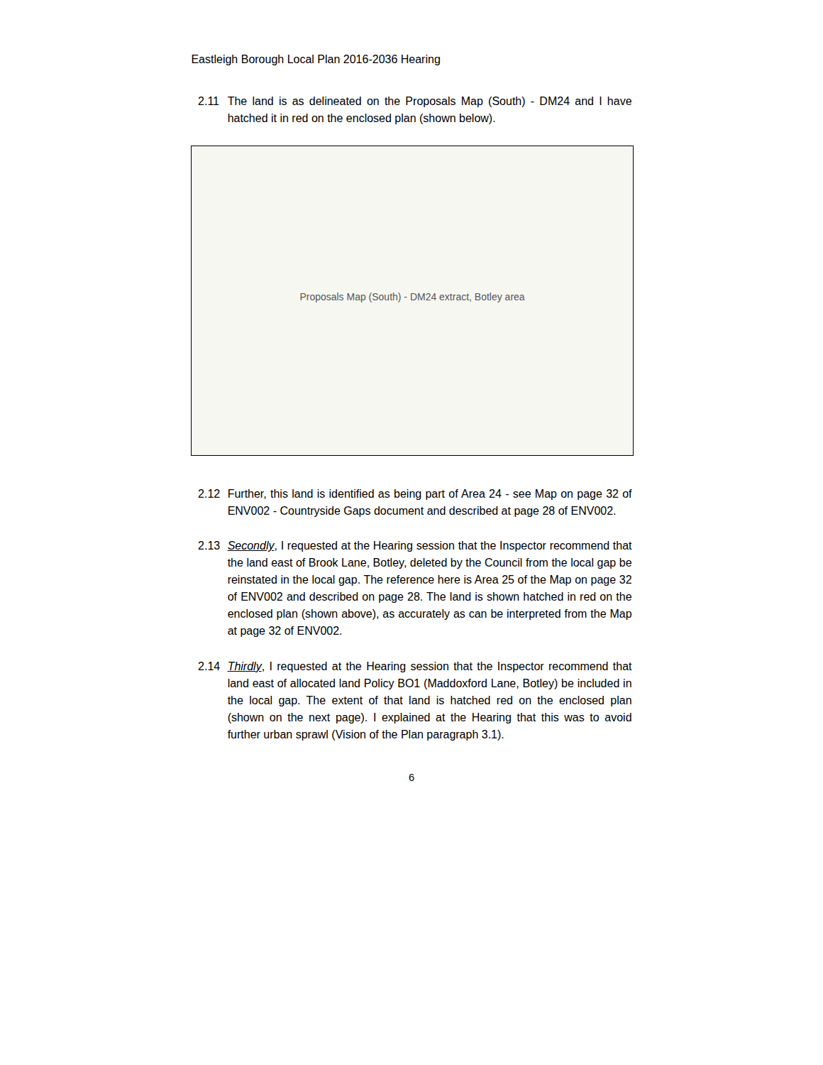Eastleigh Borough Local Plan 2016-2036 Hearing
2.11
The land is as delineated on the Proposals Map (South) - DM24 and I have hatched it in red on the enclosed plan (shown below).
2.12
Further, this land is identified as being part of Area 24 - see Map on page 32 of ENV002 - Countryside Gaps document and described at page 28 of ENV002.
2.13
Secondly, I requested at the Hearing session that the Inspector recommend that the land east of Brook Lane, Botley, deleted by the Council from the local gap be reinstated in the local gap. The reference here is Area 25 of the Map on page 32 of ENV002 and described on page 28. The land is shown hatched in red on the enclosed plan (shown above), as accurately as can be interpreted from the Map at page 32 of ENV002.
2.14
Thirdly, I requested at the Hearing session that the Inspector recommend that land east of allocated land Policy BO1 (Maddoxford Lane, Botley) be included in the local gap. The extent of that land is hatched red on the enclosed plan (shown on the next page). I explained at the Hearing that this was to avoid further urban sprawl (Vision of the Plan paragraph 3.1).
6